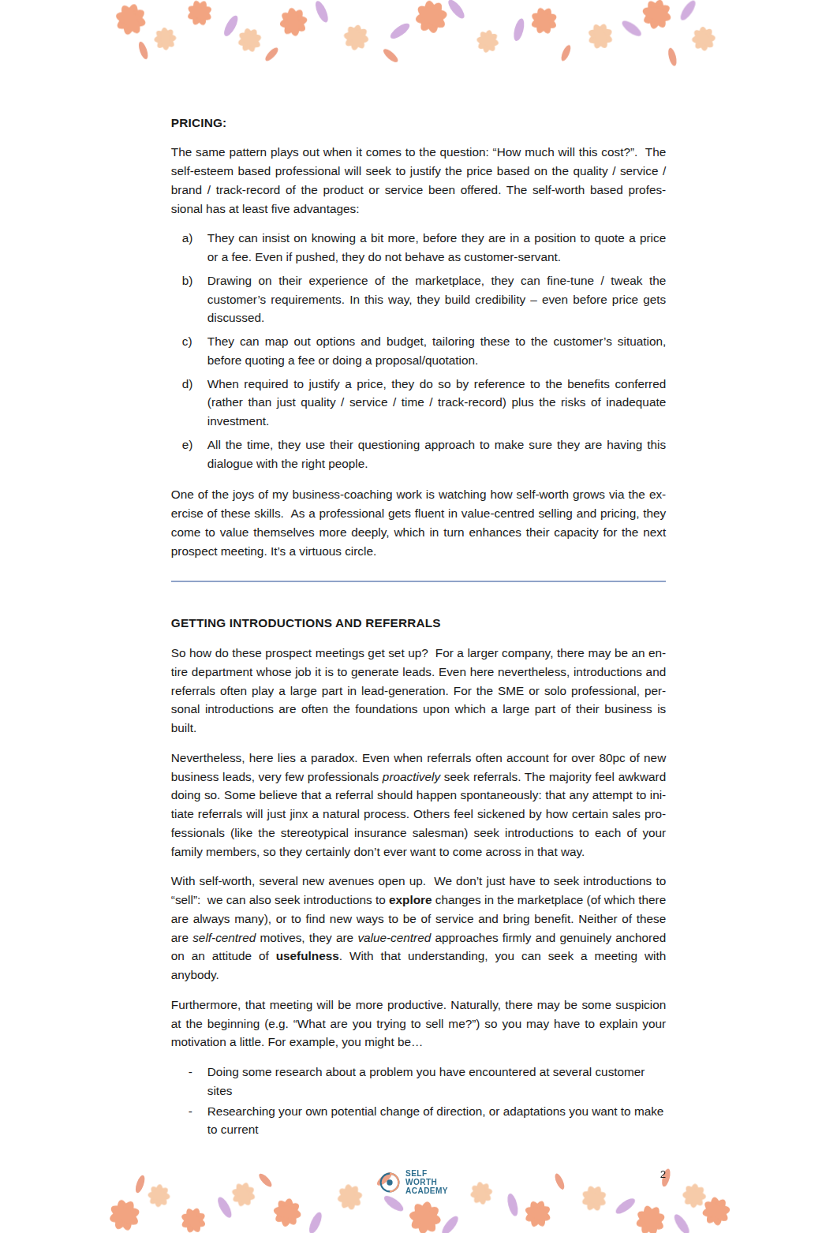Pricing:
The same pattern plays out when it comes to the question: “How much will this cost?”. The self-esteem based professional will seek to justify the price based on the quality / service / brand / track-record of the product or service been offered. The self-worth based professional has at least five advantages:
They can insist on knowing a bit more, before they are in a position to quote a price or a fee. Even if pushed, they do not behave as customer-servant.
Drawing on their experience of the marketplace, they can fine-tune / tweak the customer’s requirements. In this way, they build credibility – even before price gets discussed.
They can map out options and budget, tailoring these to the customer’s situation, before quoting a fee or doing a proposal/quotation.
When required to justify a price, they do so by reference to the benefits conferred (rather than just quality / service / time / track-record) plus the risks of inadequate investment.
All the time, they use their questioning approach to make sure they are having this dialogue with the right people.
One of the joys of my business-coaching work is watching how self-worth grows via the exercise of these skills. As a professional gets fluent in value-centred selling and pricing, they come to value themselves more deeply, which in turn enhances their capacity for the next prospect meeting. It’s a virtuous circle.
Getting Introductions and Referrals
So how do these prospect meetings get set up? For a larger company, there may be an entire department whose job it is to generate leads. Even here nevertheless, introductions and referrals often play a large part in lead-generation. For the SME or solo professional, personal introductions are often the foundations upon which a large part of their business is built.
Nevertheless, here lies a paradox. Even when referrals often account for over 80pc of new business leads, very few professionals proactively seek referrals. The majority feel awkward doing so. Some believe that a referral should happen spontaneously: that any attempt to initiate referrals will just jinx a natural process. Others feel sickened by how certain sales professionals (like the stereotypical insurance salesman) seek introductions to each of your family members, so they certainly don’t ever want to come across in that way.
With self-worth, several new avenues open up. We don’t just have to seek introductions to “sell”: we can also seek introductions to explore changes in the marketplace (of which there are always many), or to find new ways to be of service and bring benefit. Neither of these are self-centred motives, they are value-centred approaches firmly and genuinely anchored on an attitude of usefulness. With that understanding, you can seek a meeting with anybody.
Furthermore, that meeting will be more productive. Naturally, there may be some suspicion at the beginning (e.g. “What are you trying to sell me?”) so you may have to explain your motivation a little. For example, you might be…
Doing some research about a problem you have encountered at several customer sites
Researching your own potential change of direction, or adaptations you want to make to current
Self
Worth
Academy
2